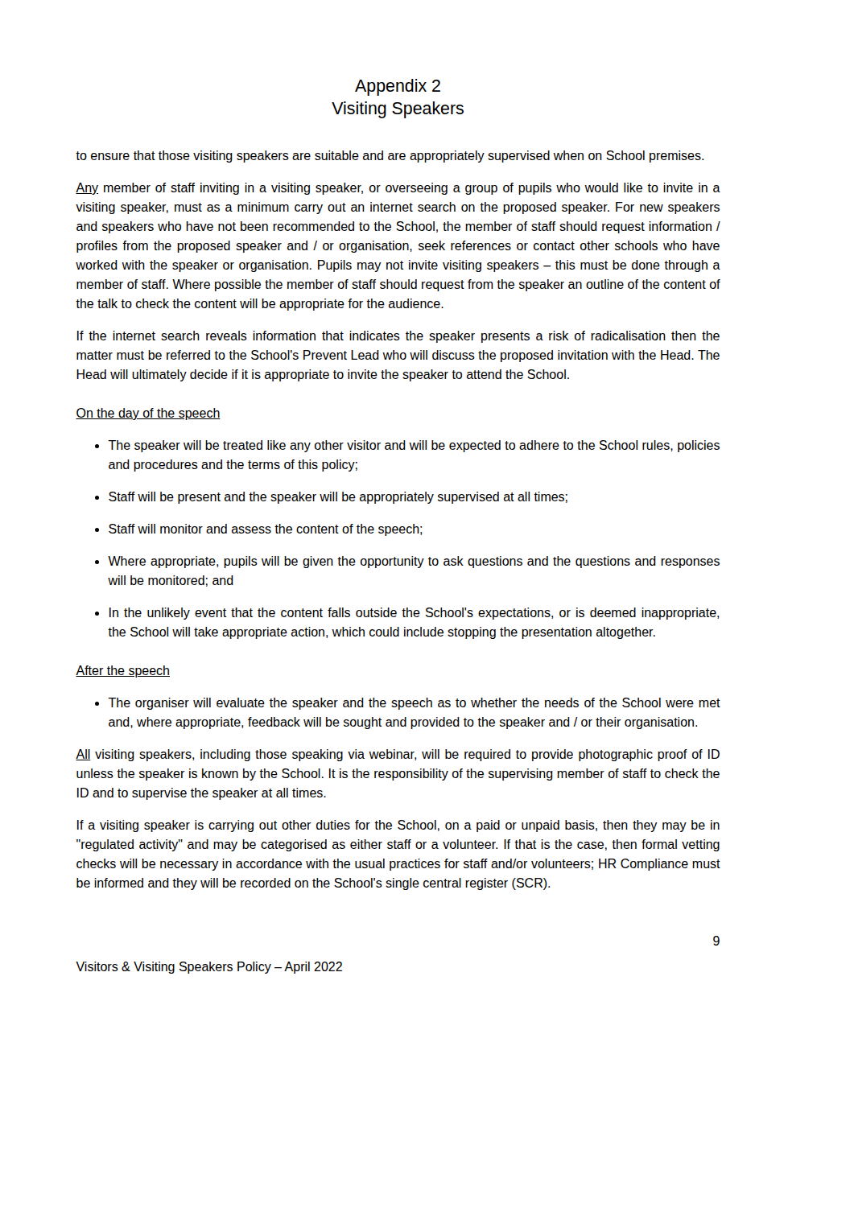Appendix 2
Visiting Speakers
to ensure that those visiting speakers are suitable and are appropriately supervised when on School premises.
Any member of staff inviting in a visiting speaker, or overseeing a group of pupils who would like to invite in a visiting speaker, must as a minimum carry out an internet search on the proposed speaker. For new speakers and speakers who have not been recommended to the School, the member of staff should request information / profiles from the proposed speaker and / or organisation, seek references or contact other schools who have worked with the speaker or organisation. Pupils may not invite visiting speakers – this must be done through a member of staff. Where possible the member of staff should request from the speaker an outline of the content of the talk to check the content will be appropriate for the audience.
If the internet search reveals information that indicates the speaker presents a risk of radicalisation then the matter must be referred to the School's Prevent Lead who will discuss the proposed invitation with the Head. The Head will ultimately decide if it is appropriate to invite the speaker to attend the School.
On the day of the speech
The speaker will be treated like any other visitor and will be expected to adhere to the School rules, policies and procedures and the terms of this policy;
Staff will be present and the speaker will be appropriately supervised at all times;
Staff will monitor and assess the content of the speech;
Where appropriate, pupils will be given the opportunity to ask questions and the questions and responses will be monitored; and
In the unlikely event that the content falls outside the School's expectations, or is deemed inappropriate, the School will take appropriate action, which could include stopping the presentation altogether.
After the speech
The organiser will evaluate the speaker and the speech as to whether the needs of the School were met and, where appropriate, feedback will be sought and provided to the speaker and / or their organisation.
All visiting speakers, including those speaking via webinar, will be required to provide photographic proof of ID unless the speaker is known by the School. It is the responsibility of the supervising member of staff to check the ID and to supervise the speaker at all times.
If a visiting speaker is carrying out other duties for the School, on a paid or unpaid basis, then they may be in "regulated activity" and may be categorised as either staff or a volunteer. If that is the case, then formal vetting checks will be necessary in accordance with the usual practices for staff and/or volunteers; HR Compliance must be informed and they will be recorded on the School's single central register (SCR).
9
Visitors & Visiting Speakers Policy – April 2022